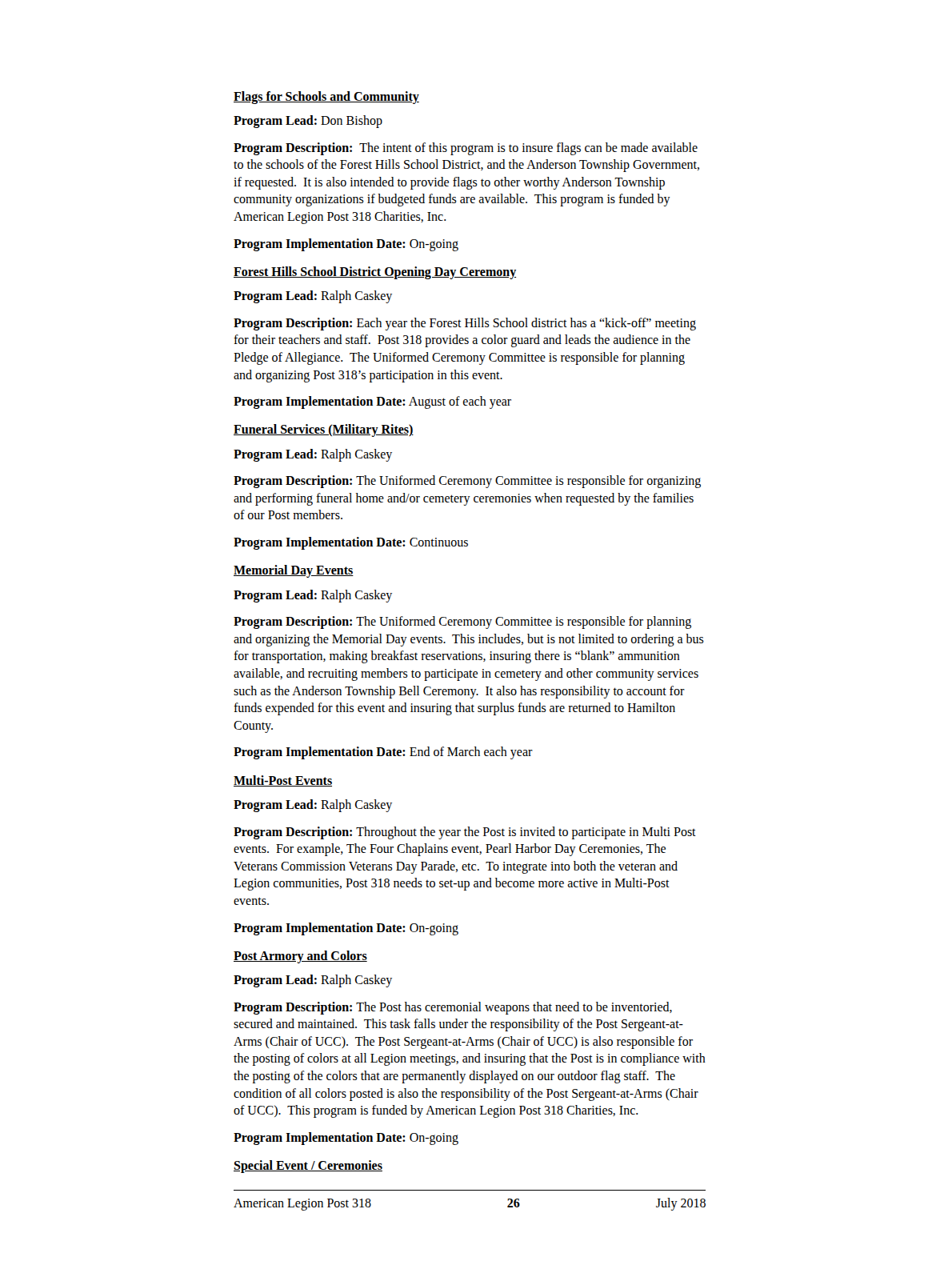Flags for Schools and Community
Program Lead: Don Bishop
Program Description: The intent of this program is to insure flags can be made available to the schools of the Forest Hills School District, and the Anderson Township Government, if requested. It is also intended to provide flags to other worthy Anderson Township community organizations if budgeted funds are available. This program is funded by American Legion Post 318 Charities, Inc.
Program Implementation Date: On-going
Forest Hills School District Opening Day Ceremony
Program Lead: Ralph Caskey
Program Description: Each year the Forest Hills School district has a “kick-off” meeting for their teachers and staff. Post 318 provides a color guard and leads the audience in the Pledge of Allegiance. The Uniformed Ceremony Committee is responsible for planning and organizing Post 318’s participation in this event.
Program Implementation Date: August of each year
Funeral Services (Military Rites)
Program Lead: Ralph Caskey
Program Description: The Uniformed Ceremony Committee is responsible for organizing and performing funeral home and/or cemetery ceremonies when requested by the families of our Post members.
Program Implementation Date: Continuous
Memorial Day Events
Program Lead: Ralph Caskey
Program Description: The Uniformed Ceremony Committee is responsible for planning and organizing the Memorial Day events. This includes, but is not limited to ordering a bus for transportation, making breakfast reservations, insuring there is “blank” ammunition available, and recruiting members to participate in cemetery and other community services such as the Anderson Township Bell Ceremony. It also has responsibility to account for funds expended for this event and insuring that surplus funds are returned to Hamilton County.
Program Implementation Date: End of March each year
Multi-Post Events
Program Lead: Ralph Caskey
Program Description: Throughout the year the Post is invited to participate in Multi Post events. For example, The Four Chaplains event, Pearl Harbor Day Ceremonies, The Veterans Commission Veterans Day Parade, etc. To integrate into both the veteran and Legion communities, Post 318 needs to set-up and become more active in Multi-Post events.
Program Implementation Date: On-going
Post Armory and Colors
Program Lead: Ralph Caskey
Program Description: The Post has ceremonial weapons that need to be inventoried, secured and maintained. This task falls under the responsibility of the Post Sergeant-at-Arms (Chair of UCC). The Post Sergeant-at-Arms (Chair of UCC) is also responsible for the posting of colors at all Legion meetings, and insuring that the Post is in compliance with the posting of the colors that are permanently displayed on our outdoor flag staff. The condition of all colors posted is also the responsibility of the Post Sergeant-at-Arms (Chair of UCC). This program is funded by American Legion Post 318 Charities, Inc.
Program Implementation Date: On-going
Special Event / Ceremonies
American Legion Post 318 26 July 2018